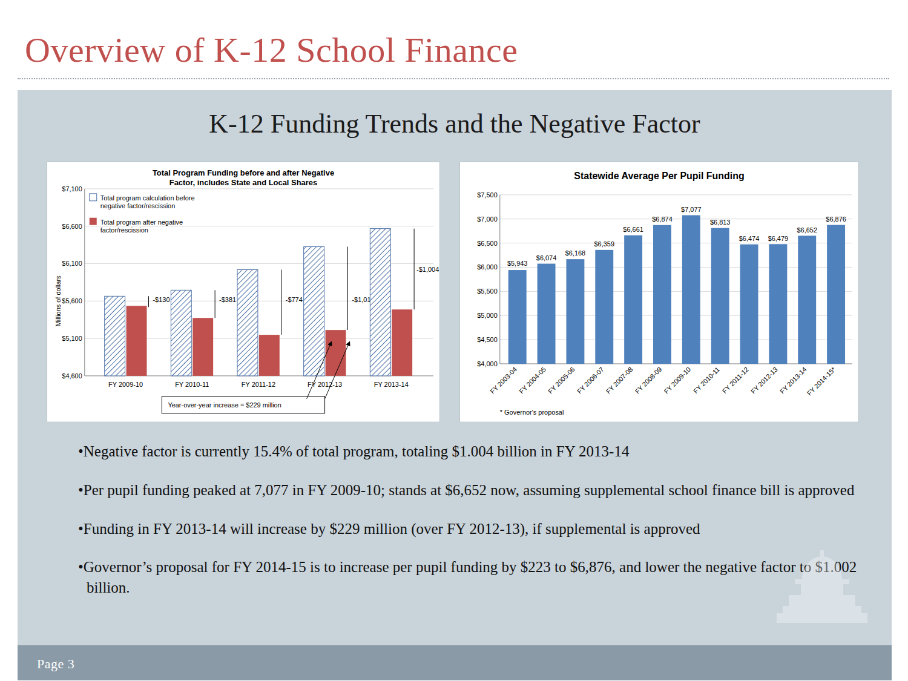Overview of K-12 School Finance
K-12 Funding Trends and the Negative Factor
Total Program Funding before and after Negative Factor, includes State and Local Shares Total program calculation before negative factor/rescission Total program after negative factor/rescission $7,100 $6,600 $6,100 $5,600 $5,100 $4,600 Millions of dollars -$130 FY 2009-10 -$381 FY 2010-11 -$774 FY 2011-12 -$1,011 FY 2012-13 -$1,004 FY 2013-14 Year-over-year increase = $229 million
Statewide Average Per Pupil Funding $7,500 $7,000 $6,500 $6,000 $5,500 $5,000 $4,500 $4,000 $5,943 $6,074 $6,168 $6,359 $6,661 $6,874 $7,077 $6,813 $6,474 $6,479 $6,652 $6,876 FY 2003-04 FY 2004-05 FY 2005-06 FY 2006-07 FY 2007-08 FY 2008-09 FY 2009-10 FY 2010-11 FY 2011-12 FY 2012-13 FY 2013-14 FY 2014-15* * Governor's proposal
•Negative factor is currently 15.4% of total program, totaling $1.004 billion in FY 2013-14
•Per pupil funding peaked at 7,077 in FY 2009-10; stands at $6,652 now, assuming supplemental school finance bill is approved
•Funding in FY 2013-14 will increase by $229 million (over FY 2012-13), if supplemental is approved
•Governor’s proposal for FY 2014-15 is to increase per pupil funding by $223 to $6,876, and lower the negative factor to $1.002 billion.
Page 3